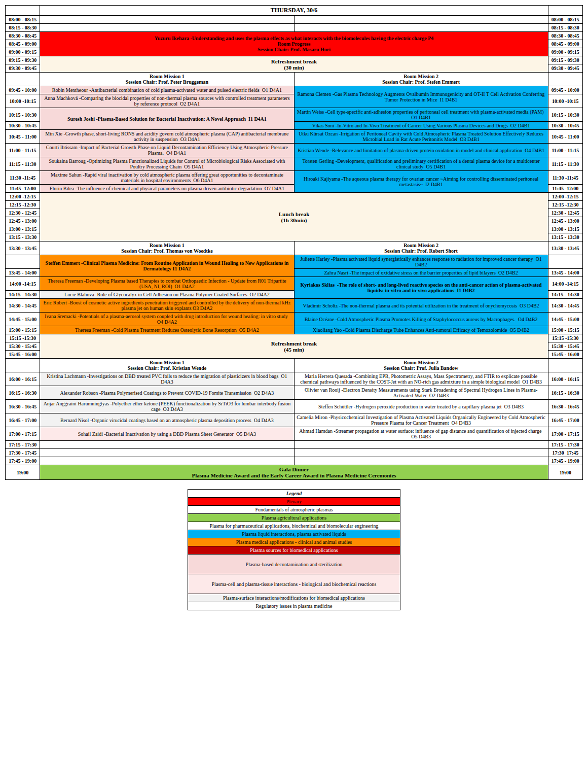| | THURSDAY, 30/6 | |
| 08:00 - 08:15 | | | 08:00 - 08:15 |
| 08:15 - 08:30 | | | 08:15 - 08:30 |
| 08:30 - 08:45 | Yuzuru Ikehara -Understanding and uses the plasma effects as what interacts with the biomolecules having the electric charge P4 Room Progress Session Chair: Prof. Masaru Hori | 08:30 - 08:45 |
| 08:45 - 09:00 | 08:45 - 09:00 |
| 09:00 - 09:15 | 09:00 - 09:15 |
| 09:15 - 09:30 | Refreshment break (30 min) | 09:15 - 09:30 |
| 09:30 - 09:45 | 09:30 - 09:45 |
| | Room Mission 1 Session Chair: Prof. Peter Bruggeman | Room Mission 2 Session Chair: Prof. Stefen Emmert | |
| 09:45 - 10:00 | Robin Mentheour -Antibacterial combination of cold plasma-activated water and pulsed electric fields O1 D4A1 | Ramona Clemen -Gas Plasma Technology Augments Ovalbumin Immunogenicity and OT-II T Cell Activation Conferring Tumor Protection in Mice I1 D4B1 | 09:45 - 10:00 |
| 10:00 -10:15 | Anna Machková -Comparing the biocidal properties of non-thermal plasma sources with controlled treatment parameters by reference protocol O2 D4A1 | 10:00 -10:15 |
| 10:15 - 10:30 | Suresh Joshi -Plasma-Based Solution for Bacterial Inactivation: A Novel Approach I1 D4A1 | Martin Weiss -Cell type-specific anti-adhesion properties of peritoneal cell treatment with plasma-activated media (PAM) O1 D4B1 | 10:15 - 10:30 |
| 10:30 - 10:45 | Vikas Soni -In-Vitro and In-Vivo Treatment of Cancer Using Various Plasma Devices and Drugs O2 D4B1 | 10:30 - 10:45 |
| 10:45 - 11:00 | Min Xie -Growth phase, short-living RONS and acidity govern cold atmospheric plasma (CAP) antibacterial membrane activity in suspension O3 D4A1 | Utku Kürsat Ozcan -Irrigation of Peritoneal Cavity with Cold Atmospheric Plasma Treated Solution Effectively Reduces Microbial Load in Rat Acute Peritonitis Model O3 D4B1 | 10:45 - 11:00 |
| 11:00 - 11:15 | Courti Ibtissam -Impact of Bacterial Growth Phase on Liquid Decontamination Efficiency Using Atmospheric Pressure Plasma. O4 D4A1 | Kristian Wende -Relevance and limitation of plasma-driven protein oxidation in model and clinical application O4 D4B1 | 11:00 - 11:15 |
| 11:15 - 11:30 | Soukaina Barroug -Optimizing Plasma Functionalized Liquids for Control of Microbiological Risks Associated with Poultry Processing Chain O5 D4A1 | Torsten Gerling -Development, qualification and preliminary certification of a dental plasma device for a multicenter clinical study O5 D4B1 | 11:15 - 11:30 |
| 11:30 -11:45 | Maxime Sahun -Rapid viral inactivation by cold atmospheric plasma offering great opportunities to decontaminate materials in hospital environments O6 D4A1 | Hiroaki Kajiyama -The aqueous plasma therapy for ovarian cancer ~Aiming for controlling disseminated peritoneal metastasis~ I2 D4B1 | 11:30 -11:45 |
| 11:45 -12:00 | Florin Bilea -The influence of chemical and physical parameters on plasma driven antibiotic degradation O7 D4A1 | 11:45 -12:00 |
| 12:00 -12:15 | Lunch break (1h 30min) | 12:00 -12:15 |
| 12:15 -12:30 | 12:15 -12:30 |
| 12:30 - 12:45 | 12:30 - 12:45 |
| 12:45 - 13:00 | 12:45 - 13:00 |
| 13:00 - 13:15 | 13:00 - 13:15 |
| 13:15 - 13:30 | 13:15 - 13:30 |
| 13:30 - 13:45 | Room Mission 1 Session Chair: Prof. Thomas von Woedtke | Room Mission 2 Session Chair: Prof. Robert Short | 13:30 - 13:45 |
| | Steffen Emmert -Clinical Plasma Medicine: From Routine Application in Wound Healing to New Applications in Dermatology I1 D4A2 | Juliette Harley -Plasma activated liquid synergistically enhances response to radiation for improved cancer therapy O1 D4B2 | |
| 13:45 - 14:00 | Zahra Nasri -The impact of oxidative stress on the barrier properties of lipid bilayers O2 D4B2 | 13:45 - 14:00 |
| 14:00 -14:15 | Theresa Freeman -Developing Plasma based Therapies to combat Orthopaedic Infection - Update from R01 Tripartite (USA, NI, ROI) O1 D4A2 | Kyriakos Sklias -The role of short- and long-lived reactive species on the anti-cancer action of plasma-activated liquids: in-vitro and in-vivo applications I1 D4B2 | 14:00 -14:15 |
| 14:15 - 14:30 | Lucie Blahova -Role of Glycocalyx in Cell Adhesion on Plasma Polymer Coated Surfaces O2 D4A2 | 14:15 - 14:30 |
| 14:30 - 14:45 | Eric Robert -Boost of cosmetic active ingredients penetration triggered and controlled by the delivery of non-thermal kHz plasma jet on human skin explants O3 D4A2 | Vladimir Scholtz -The non-thermal plasma and its potential utilization in the treatment of onychomycosis O3 D4B2 | 14:30 - 14:45 |
| 14:45 - 15:00 | Ivana Sremacki -Potentials of a plasma-aerosol system coupled with drug introduction for wound healing: in vitro study O4 D4A2 | Blaine Océane -Cold Atmospheric Plasma Promotes Killing of Staphylococcus aureus by Macrophages. O4 D4B2 | 14:45 - 15:00 |
| 15:00 - 15:15 | Theresa Freeman -Cold Plasma Treatment Reduces Osteolytic Bone Resorption O5 D4A2 | Xiaoliang Yao -Cold Plasma Discharge Tube Enhances Anti-tumoral Efficacy of Temozolomide O5 D4B2 | 15:00 - 15:15 |
| 15:15 -15:30 | Refreshment break (45 min) | 15:15 -15:30 |
| 15:30 - 15:45 | 15:30 - 15:45 |
| 15:45 - 16:00 | 15:45 - 16:00 |
| | Room Mission 1 Session Chair: Prof. Kristian Wende | Room Mission 2 Session Chair: Prof. Julia Bandow | |
| 16:00 - 16:15 | Kristina Lachmann -Investigations on DBD treated PVC foils to reduce the migration of plasticizers in blood bags O1 D4A3 | Maria Herrera Quesada -Combining EPR, Photometric Assays, Mass Spectrometry, and FTIR to explicate possible chemical pathways influenced by the COST-Jet with an NO-rich gas admixture in a simple biological model O1 D4B3 | 16:00 - 16:15 |
| 16:15 - 16:30 | Alexander Robson -Plasma Polymerised Coatings to Prevent COVID-19 Fomite Transmission O2 D4A3 | Olivier van Rooij -Electron Density Measurements using Stark Broadening of Spectral Hydrogen Lines in Plasma-Activated-Water O2 D4B3 | 16:15 - 16:30 |
| 16:30 - 16:45 | Anjar Anggraini Harumningtyas -Polyether ether ketone (PEEK) functionalization by SrTiO3 for lumbar interbody fusion cage O3 D4A3 | Steffen Schüttler -Hydrogen peroxide production in water treated by a capillary plasma jet O3 D4B3 | 16:30 - 16:45 |
| 16:45 - 17:00 | Bernard Nisol -Organic virucidal coatings based on an atmospheric plasma deposition process O4 D4A3 | Camelia Miron -Physicochemical Investigation of Plasma Activated Liquids Organically Engineered by Cold Atmospheric Pressure Plasma for Cancer Treatment O4 D4B3 | 16:45 - 17:00 |
| 17:00 - 17:15 | Sohail Zaidi -Bacterial Inactivation by using a DBD Plasma Sheet Generator O5 D4A3 | Ahmad Hamdan -Streamer propagation at water surface: influence of gap distance and quantification of injected charge O5 D4B3 | 17:00 - 17:15 |
| 17:15 - 17:30 | | | 17:15 - 17:30 |
| 17:30 - 17:45 | | | 17:30 17:45 |
| 17:45 - 19:00 | | | 17:45 - 19:00 |
| 19:00 | Gala Dinner Plasma Medicine Award and the Early Career Award in Plasma Medicine Ceremonies | 19:00 |
| Legend |
| Plenary |
| Fundamentals of atmospheric plasmas |
| Plasma agricultural applications |
| Plasma for pharmaceutical applications, biochemical and biomolecular engineering |
| Plasma liquid interactions, plasma activated liquids |
| Plasma medical applications - clinical and animal studies |
| Plasma sources for biomedical applications |
| Plasma-based decontamination and sterilization |
| Plasma-cell and plasma-tissue interactions - biological and biochemical reactions |
| Plasma-surface interactions/modifications for biomedical applications |
| Regulatory issues in plasma medicine |